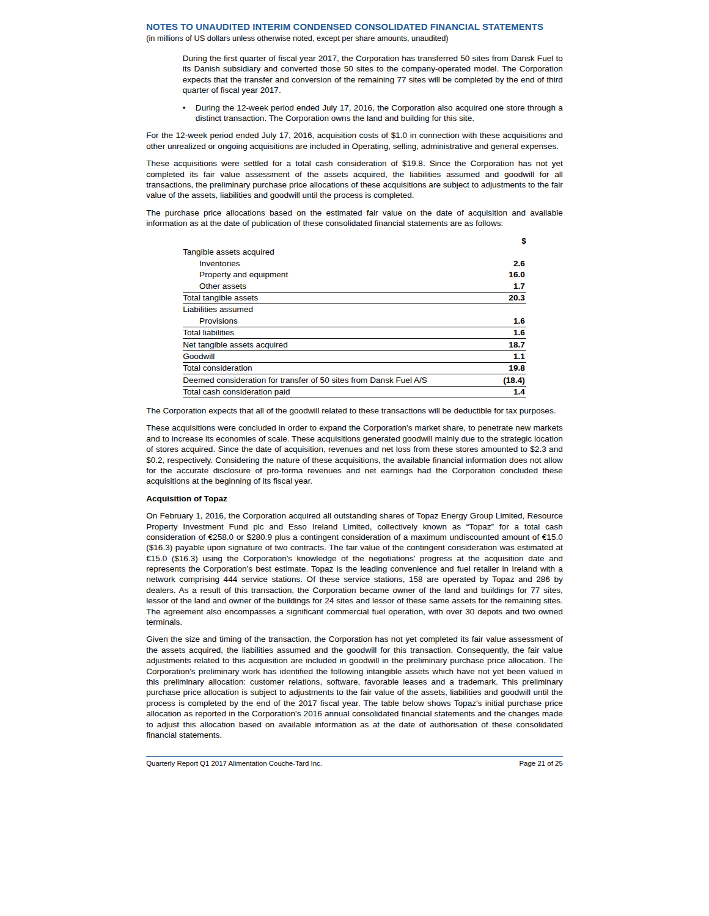NOTES TO UNAUDITED INTERIM CONDENSED CONSOLIDATED FINANCIAL STATEMENTS
(in millions of US dollars unless otherwise noted, except per share amounts, unaudited)
During the first quarter of fiscal year 2017, the Corporation has transferred 50 sites from Dansk Fuel to its Danish subsidiary and converted those 50 sites to the company-operated model. The Corporation expects that the transfer and conversion of the remaining 77 sites will be completed by the end of third quarter of fiscal year 2017.
During the 12-week period ended July 17, 2016, the Corporation also acquired one store through a distinct transaction. The Corporation owns the land and building for this site.
For the 12-week period ended July 17, 2016, acquisition costs of $1.0 in connection with these acquisitions and other unrealized or ongoing acquisitions are included in Operating, selling, administrative and general expenses.
These acquisitions were settled for a total cash consideration of $19.8. Since the Corporation has not yet completed its fair value assessment of the assets acquired, the liabilities assumed and goodwill for all transactions, the preliminary purchase price allocations of these acquisitions are subject to adjustments to the fair value of the assets, liabilities and goodwill until the process is completed.
The purchase price allocations based on the estimated fair value on the date of acquisition and available information as at the date of publication of these consolidated financial statements are as follows:
| | $ |
| Tangible assets acquired | |
| Inventories | 2.6 |
| Property and equipment | 16.0 |
| Other assets | 1.7 |
| Total tangible assets | 20.3 |
| Liabilities assumed | |
| Provisions | 1.6 |
| Total liabilities | 1.6 |
| Net tangible assets acquired | 18.7 |
| Goodwill | 1.1 |
| Total consideration | 19.8 |
| Deemed consideration for transfer of 50 sites from Dansk Fuel A/S | (18.4) |
| Total cash consideration paid | 1.4 |
The Corporation expects that all of the goodwill related to these transactions will be deductible for tax purposes.
These acquisitions were concluded in order to expand the Corporation's market share, to penetrate new markets and to increase its economies of scale. These acquisitions generated goodwill mainly due to the strategic location of stores acquired. Since the date of acquisition, revenues and net loss from these stores amounted to $2.3 and $0.2, respectively. Considering the nature of these acquisitions, the available financial information does not allow for the accurate disclosure of pro-forma revenues and net earnings had the Corporation concluded these acquisitions at the beginning of its fiscal year.
Acquisition of Topaz
On February 1, 2016, the Corporation acquired all outstanding shares of Topaz Energy Group Limited, Resource Property Investment Fund plc and Esso Ireland Limited, collectively known as “Topaz” for a total cash consideration of €258.0 or $280.9 plus a contingent consideration of a maximum undiscounted amount of €15.0 ($16.3) payable upon signature of two contracts. The fair value of the contingent consideration was estimated at €15.0 ($16.3) using the Corporation's knowledge of the negotiations' progress at the acquisition date and represents the Corporation's best estimate. Topaz is the leading convenience and fuel retailer in Ireland with a network comprising 444 service stations. Of these service stations, 158 are operated by Topaz and 286 by dealers. As a result of this transaction, the Corporation became owner of the land and buildings for 77 sites, lessor of the land and owner of the buildings for 24 sites and lessor of these same assets for the remaining sites. The agreement also encompasses a significant commercial fuel operation, with over 30 depots and two owned terminals.
Given the size and timing of the transaction, the Corporation has not yet completed its fair value assessment of the assets acquired, the liabilities assumed and the goodwill for this transaction. Consequently, the fair value adjustments related to this acquisition are included in goodwill in the preliminary purchase price allocation. The Corporation's preliminary work has identified the following intangible assets which have not yet been valued in this preliminary allocation: customer relations, software, favorable leases and a trademark. This preliminary purchase price allocation is subject to adjustments to the fair value of the assets, liabilities and goodwill until the process is completed by the end of the 2017 fiscal year. The table below shows Topaz's initial purchase price allocation as reported in the Corporation's 2016 annual consolidated financial statements and the changes made to adjust this allocation based on available information as at the date of authorisation of these consolidated financial statements.
Quarterly Report Q1 2017 Alimentation Couche-Tard Inc. Page 21 of 25